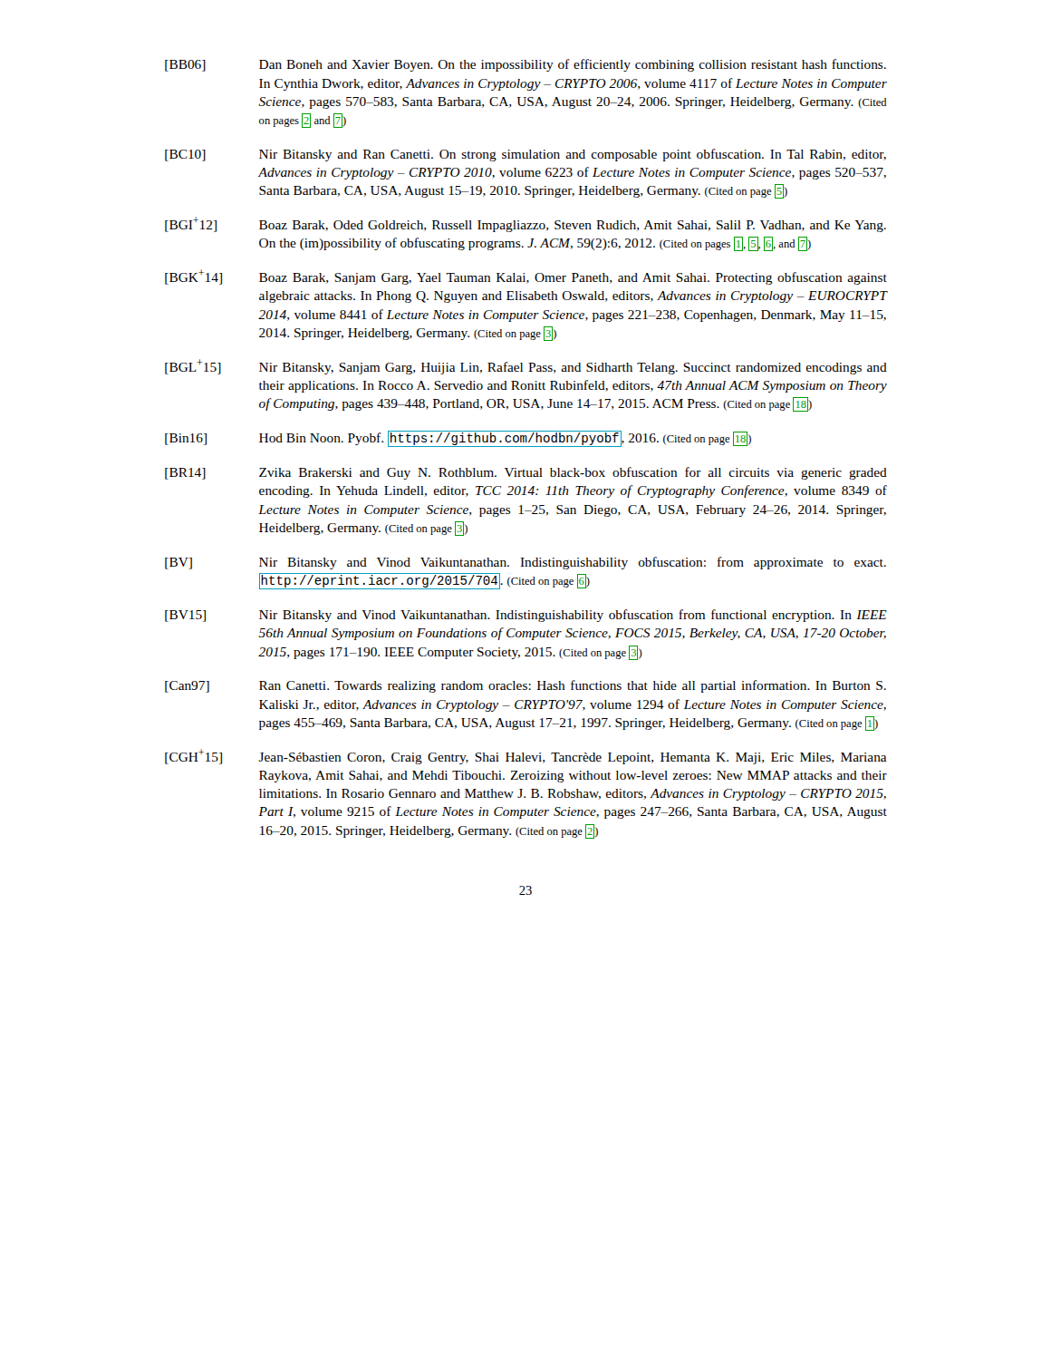[BB06]
Dan Boneh and Xavier Boyen. On the impossibility of efficiently combining collision resistant hash functions. In Cynthia Dwork, editor, Advances in Cryptology – CRYPTO 2006, volume 4117 of Lecture Notes in Computer Science, pages 570–583, Santa Barbara, CA, USA, August 20–24, 2006. Springer, Heidelberg, Germany. (Cited on pages 2 and 7)
[BC10]
Nir Bitansky and Ran Canetti. On strong simulation and composable point obfuscation. In Tal Rabin, editor, Advances in Cryptology – CRYPTO 2010, volume 6223 of Lecture Notes in Computer Science, pages 520–537, Santa Barbara, CA, USA, August 15–19, 2010. Springer, Heidelberg, Germany. (Cited on page 5)
[BGI+12]
Boaz Barak, Oded Goldreich, Russell Impagliazzo, Steven Rudich, Amit Sahai, Salil P. Vadhan, and Ke Yang. On the (im)possibility of obfuscating programs. J. ACM, 59(2):6, 2012. (Cited on pages 1, 5, 6, and 7)
[BGK+14]
Boaz Barak, Sanjam Garg, Yael Tauman Kalai, Omer Paneth, and Amit Sahai. Protecting obfuscation against algebraic attacks. In Phong Q. Nguyen and Elisabeth Oswald, editors, Advances in Cryptology – EUROCRYPT 2014, volume 8441 of Lecture Notes in Computer Science, pages 221–238, Copenhagen, Denmark, May 11–15, 2014. Springer, Heidelberg, Germany. (Cited on page 3)
[BGL+15]
Nir Bitansky, Sanjam Garg, Huijia Lin, Rafael Pass, and Sidharth Telang. Succinct randomized encodings and their applications. In Rocco A. Servedio and Ronitt Rubinfeld, editors, 47th Annual ACM Symposium on Theory of Computing, pages 439–448, Portland, OR, USA, June 14–17, 2015. ACM Press. (Cited on page 18)
[Bin16]
Hod Bin Noon. Pyobf. https://github.com/hodbn/pyobf, 2016. (Cited on page 18)
[BR14]
Zvika Brakerski and Guy N. Rothblum. Virtual black-box obfuscation for all circuits via generic graded encoding. In Yehuda Lindell, editor, TCC 2014: 11th Theory of Cryptography Conference, volume 8349 of Lecture Notes in Computer Science, pages 1–25, San Diego, CA, USA, February 24–26, 2014. Springer, Heidelberg, Germany. (Cited on page 3)
[BV]
Nir Bitansky and Vinod Vaikuntanathan. Indistinguishability obfuscation: from approximate to exact. http://eprint.iacr.org/2015/704. (Cited on page 6)
[BV15]
Nir Bitansky and Vinod Vaikuntanathan. Indistinguishability obfuscation from functional encryption. In IEEE 56th Annual Symposium on Foundations of Computer Science, FOCS 2015, Berkeley, CA, USA, 17-20 October, 2015, pages 171–190. IEEE Computer Society, 2015. (Cited on page 3)
[Can97]
Ran Canetti. Towards realizing random oracles: Hash functions that hide all partial information. In Burton S. Kaliski Jr., editor, Advances in Cryptology – CRYPTO'97, volume 1294 of Lecture Notes in Computer Science, pages 455–469, Santa Barbara, CA, USA, August 17–21, 1997. Springer, Heidelberg, Germany. (Cited on page 1)
[CGH+15]
Jean-Sébastien Coron, Craig Gentry, Shai Halevi, Tancrède Lepoint, Hemanta K. Maji, Eric Miles, Mariana Raykova, Amit Sahai, and Mehdi Tibouchi. Zeroizing without low-level zeroes: New MMAP attacks and their limitations. In Rosario Gennaro and Matthew J. B. Robshaw, editors, Advances in Cryptology – CRYPTO 2015, Part I, volume 9215 of Lecture Notes in Computer Science, pages 247–266, Santa Barbara, CA, USA, August 16–20, 2015. Springer, Heidelberg, Germany. (Cited on page 2)
23